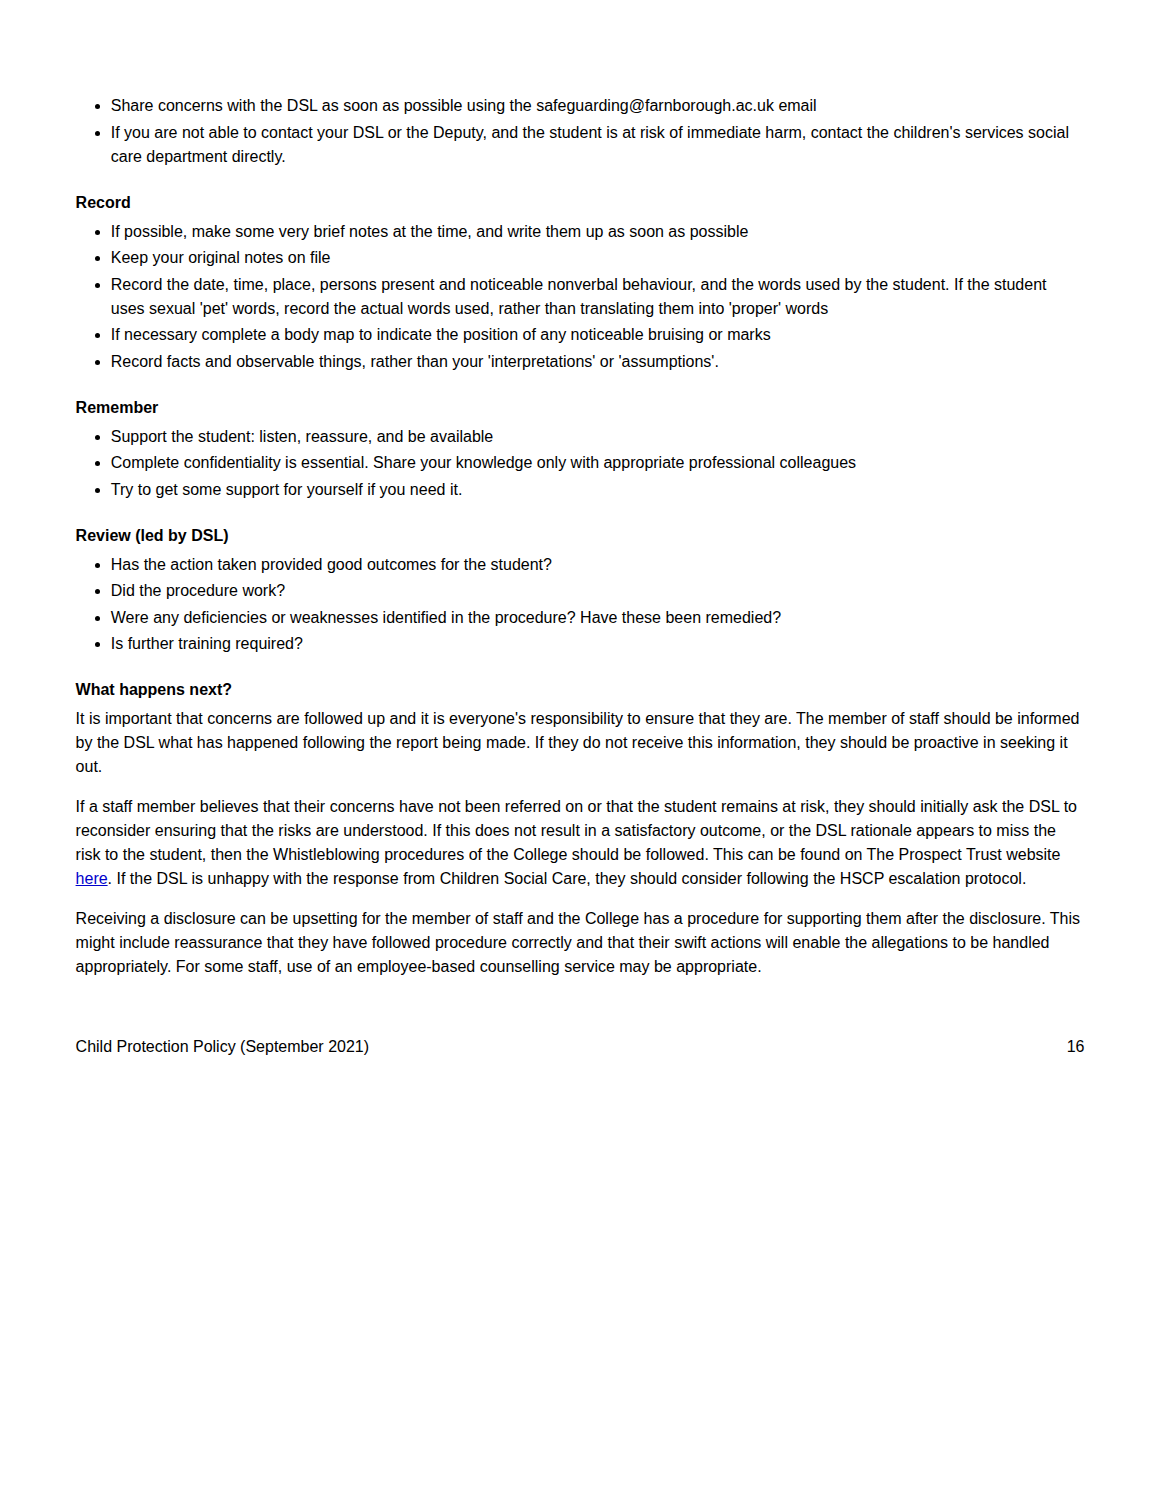Share concerns with the DSL as soon as possible using the safeguarding@farnborough.ac.uk email
If you are not able to contact your DSL or the Deputy, and the student is at risk of immediate harm, contact the children's services social care department directly.
Record
If possible, make some very brief notes at the time, and write them up as soon as possible
Keep your original notes on file
Record the date, time, place, persons present and noticeable nonverbal behaviour, and the words used by the student. If the student uses sexual 'pet' words, record the actual words used, rather than translating them into 'proper' words
If necessary complete a body map to indicate the position of any noticeable bruising or marks
Record facts and observable things, rather than your 'interpretations' or 'assumptions'.
Remember
Support the student: listen, reassure, and be available
Complete confidentiality is essential. Share your knowledge only with appropriate professional colleagues
Try to get some support for yourself if you need it.
Review (led by DSL)
Has the action taken provided good outcomes for the student?
Did the procedure work?
Were any deficiencies or weaknesses identified in the procedure? Have these been remedied?
Is further training required?
What happens next?
It is important that concerns are followed up and it is everyone's responsibility to ensure that they are. The member of staff should be informed by the DSL what has happened following the report being made. If they do not receive this information, they should be proactive in seeking it out.
If a staff member believes that their concerns have not been referred on or that the student remains at risk, they should initially ask the DSL to reconsider ensuring that the risks are understood. If this does not result in a satisfactory outcome, or the DSL rationale appears to miss the risk to the student, then the Whistleblowing procedures of the College should be followed. This can be found on The Prospect Trust website here. If the DSL is unhappy with the response from Children Social Care, they should consider following the HSCP escalation protocol.
Receiving a disclosure can be upsetting for the member of staff and the College has a procedure for supporting them after the disclosure. This might include reassurance that they have followed procedure correctly and that their swift actions will enable the allegations to be handled appropriately. For some staff, use of an employee-based counselling service may be appropriate.
Child Protection Policy (September 2021) 16